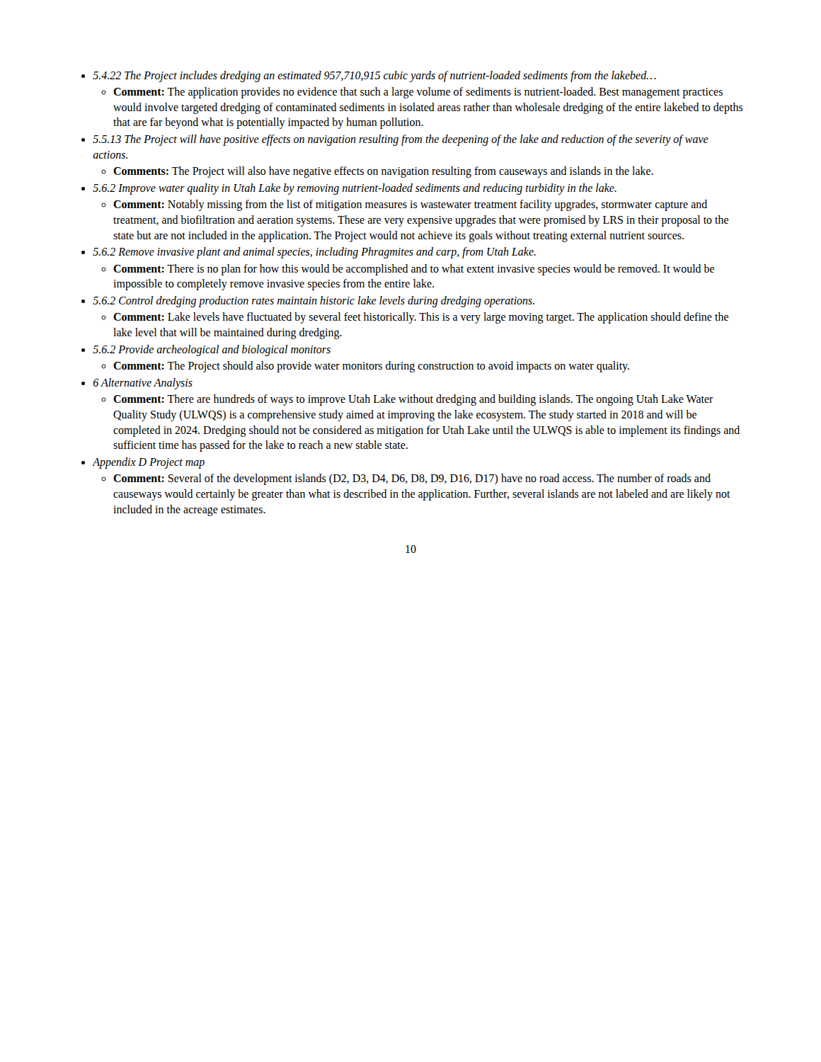5.4.22 The Project includes dredging an estimated 957,710,915 cubic yards of nutrient-loaded sediments from the lakebed…
Comment: The application provides no evidence that such a large volume of sediments is nutrient-loaded. Best management practices would involve targeted dredging of contaminated sediments in isolated areas rather than wholesale dredging of the entire lakebed to depths that are far beyond what is potentially impacted by human pollution.
5.5.13 The Project will have positive effects on navigation resulting from the deepening of the lake and reduction of the severity of wave actions.
Comments: The Project will also have negative effects on navigation resulting from causeways and islands in the lake.
5.6.2 Improve water quality in Utah Lake by removing nutrient-loaded sediments and reducing turbidity in the lake.
Comment: Notably missing from the list of mitigation measures is wastewater treatment facility upgrades, stormwater capture and treatment, and biofiltration and aeration systems. These are very expensive upgrades that were promised by LRS in their proposal to the state but are not included in the application. The Project would not achieve its goals without treating external nutrient sources.
5.6.2 Remove invasive plant and animal species, including Phragmites and carp, from Utah Lake.
Comment: There is no plan for how this would be accomplished and to what extent invasive species would be removed. It would be impossible to completely remove invasive species from the entire lake.
5.6.2 Control dredging production rates maintain historic lake levels during dredging operations.
Comment: Lake levels have fluctuated by several feet historically. This is a very large moving target. The application should define the lake level that will be maintained during dredging.
5.6.2 Provide archeological and biological monitors
Comment: The Project should also provide water monitors during construction to avoid impacts on water quality.
6 Alternative Analysis
Comment: There are hundreds of ways to improve Utah Lake without dredging and building islands. The ongoing Utah Lake Water Quality Study (ULWQS) is a comprehensive study aimed at improving the lake ecosystem. The study started in 2018 and will be completed in 2024. Dredging should not be considered as mitigation for Utah Lake until the ULWQS is able to implement its findings and sufficient time has passed for the lake to reach a new stable state.
Appendix D Project map
Comment: Several of the development islands (D2, D3, D4, D6, D8, D9, D16, D17) have no road access. The number of roads and causeways would certainly be greater than what is described in the application. Further, several islands are not labeled and are likely not included in the acreage estimates.
10